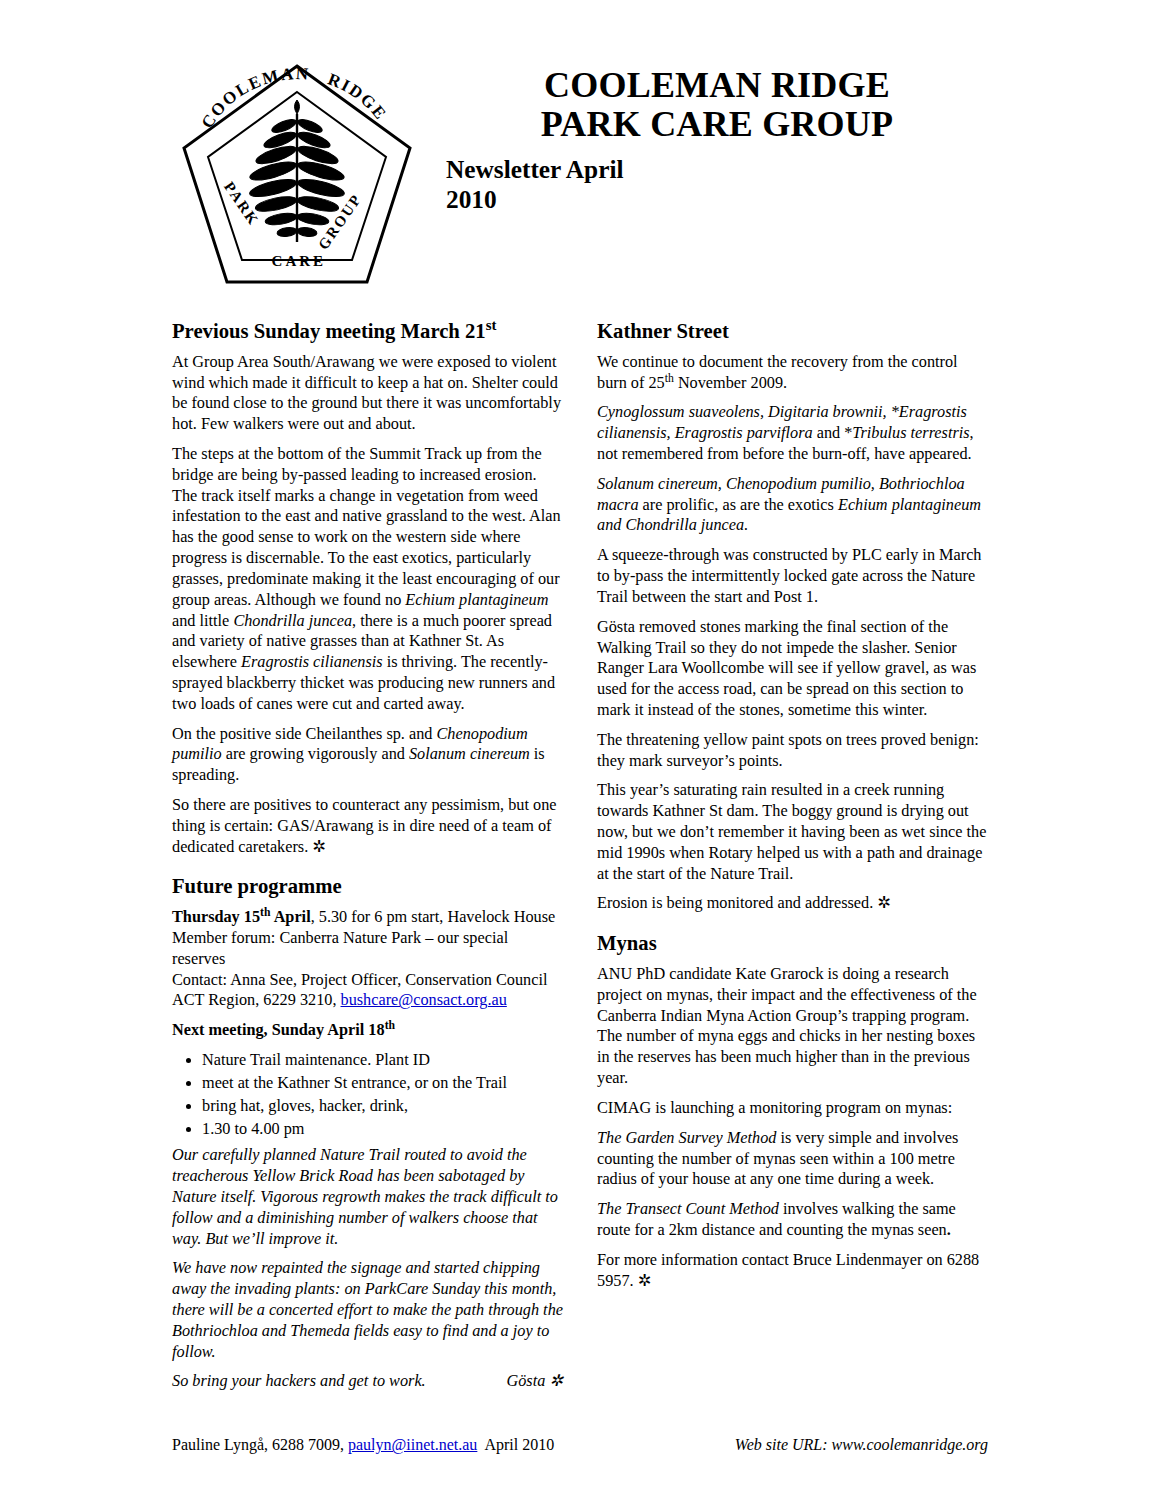COOLEMAN RIDGE PARK GROUP CARE
COOLEMAN RIDGE
PARK CARE GROUP
Newsletter April2010
Previous Sunday meeting March 21st
At Group Area South/Arawang we were exposed to violent wind which made it difficult to keep a hat on. Shelter could be found close to the ground but there it was uncomfortably hot. Few walkers were out and about.
The steps at the bottom of the Summit Track up from the bridge are being by-passed leading to increased erosion. The track itself marks a change in vegetation from weed infestation to the east and native grassland to the west. Alan has the good sense to work on the western side where progress is discernable. To the east exotics, particularly grasses, predominate making it the least encouraging of our group areas. Although we found no Echium plantagineum and little Chondrilla juncea, there is a much poorer spread and variety of native grasses than at Kathner St. As elsewhere Eragrostis cilianensis is thriving. The recently-sprayed blackberry thicket was producing new runners and two loads of canes were cut and carted away.
On the positive side Cheilanthes sp. and Chenopodium pumilio are growing vigorously and Solanum cinereum is spreading.
So there are positives to counteract any pessimism, but one thing is certain: GAS/Arawang is in dire need of a team of dedicated caretakers. ✲
Future programme
Thursday 15th April, 5.30 for 6 pm start, Havelock House
Member forum: Canberra Nature Park – our special reserves
Contact: Anna See, Project Officer, Conservation Council ACT Region, 6229 3210, bushcare@consact.org.au
Next meeting, Sunday April 18th
Nature Trail maintenance. Plant ID
meet at the Kathner St entrance, or on the Trail
bring hat, gloves, hacker, drink,
1.30 to 4.00 pm
Our carefully planned Nature Trail routed to avoid the treacherous Yellow Brick Road has been sabotaged by Nature itself. Vigorous regrowth makes the track difficult to follow and a diminishing number of walkers choose that way. But we’ll improve it.
We have now repainted the signage and started chipping away the invading plants: on ParkCare Sunday this month, there will be a concerted effort to make the path through the Bothriochloa and Themeda fields easy to find and a joy to follow.
So bring your hackers and get to work. Gösta ✲
Kathner Street
We continue to document the recovery from the control burn of 25th November 2009.
Cynoglossum suaveolens, Digitaria brownii, *Eragrostis cilianensis, Eragrostis parviflora and *Tribulus terrestris, not remembered from before the burn-off, have appeared.
Solanum cinereum, Chenopodium pumilio, Bothriochloa macra are prolific, as are the exotics Echium plantagineum and Chondrilla juncea.
A squeeze-through was constructed by PLC early in March to by-pass the intermittently locked gate across the Nature Trail between the start and Post 1.
Gösta removed stones marking the final section of the Walking Trail so they do not impede the slasher. Senior Ranger Lara Woollcombe will see if yellow gravel, as was used for the access road, can be spread on this section to mark it instead of the stones, sometime this winter.
The threatening yellow paint spots on trees proved benign: they mark surveyor’s points.
This year’s saturating rain resulted in a creek running towards Kathner St dam. The boggy ground is drying out now, but we don’t remember it having been as wet since the mid 1990s when Rotary helped us with a path and drainage at the start of the Nature Trail.
Erosion is being monitored and addressed. ✲
Mynas
ANU PhD candidate Kate Grarock is doing a research project on mynas, their impact and the effectiveness of the Canberra Indian Myna Action Group’s trapping program. The number of myna eggs and chicks in her nesting boxes in the reserves has been much higher than in the previous year.
CIMAG is launching a monitoring program on mynas:
The Garden Survey Method is very simple and involves counting the number of mynas seen within a 100 metre radius of your house at any one time during a week.
The Transect Count Method involves walking the same route for a 2km distance and counting the mynas seen.
For more information contact Bruce Lindenmayer on 6288 5957. ✲
Pauline Lyngå, 6288 7009, paulyn@iinet.net.au April 2010
Web site URL: www.coolemanridge.org